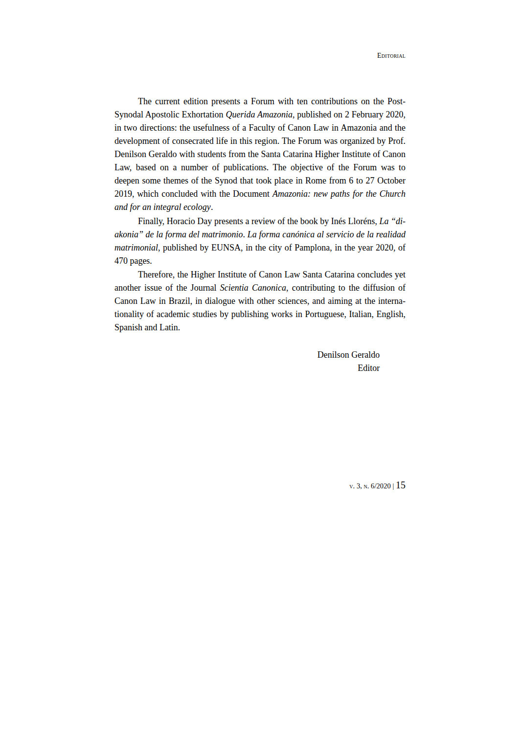Editorial
The current edition presents a Forum with ten contributions on the Post-Synodal Apostolic Exhortation Querida Amazonia, published on 2 February 2020, in two directions: the usefulness of a Faculty of Canon Law in Amazonia and the development of consecrated life in this region. The Forum was organized by Prof. Denilson Geraldo with students from the Santa Catarina Higher Institute of Canon Law, based on a number of publications. The objective of the Forum was to deepen some themes of the Synod that took place in Rome from 6 to 27 October 2019, which concluded with the Document Amazonia: new paths for the Church and for an integral ecology.
Finally, Horacio Day presents a review of the book by Inés Lloréns, La “diakonia” de la forma del matrimonio. La forma canónica al servicio de la realidad matrimonial, published by EUNSA, in the city of Pamplona, in the year 2020, of 470 pages.
Therefore, the Higher Institute of Canon Law Santa Catarina concludes yet another issue of the Journal Scientia Canonica, contributing to the diffusion of Canon Law in Brazil, in dialogue with other sciences, and aiming at the internationality of academic studies by publishing works in Portuguese, Italian, English, Spanish and Latin.
Denilson Geraldo
Editor
v. 3, n. 6/2020 | 15